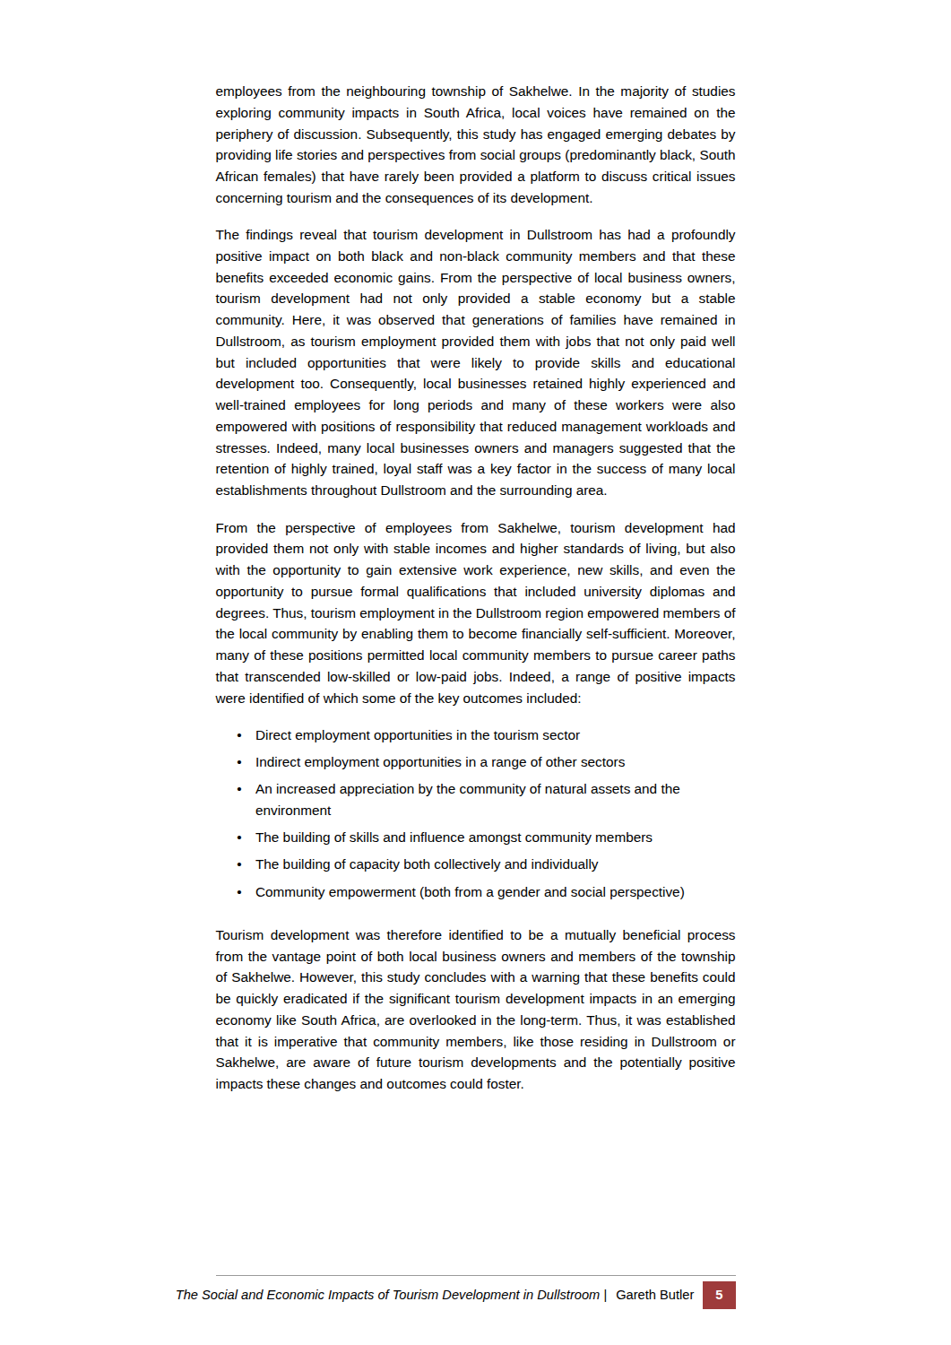employees from the neighbouring township of Sakhelwe. In the majority of studies exploring community impacts in South Africa, local voices have remained on the periphery of discussion. Subsequently, this study has engaged emerging debates by providing life stories and perspectives from social groups (predominantly black, South African females) that have rarely been provided a platform to discuss critical issues concerning tourism and the consequences of its development.
The findings reveal that tourism development in Dullstroom has had a profoundly positive impact on both black and non-black community members and that these benefits exceeded economic gains. From the perspective of local business owners, tourism development had not only provided a stable economy but a stable community. Here, it was observed that generations of families have remained in Dullstroom, as tourism employment provided them with jobs that not only paid well but included opportunities that were likely to provide skills and educational development too. Consequently, local businesses retained highly experienced and well-trained employees for long periods and many of these workers were also empowered with positions of responsibility that reduced management workloads and stresses. Indeed, many local businesses owners and managers suggested that the retention of highly trained, loyal staff was a key factor in the success of many local establishments throughout Dullstroom and the surrounding area.
From the perspective of employees from Sakhelwe, tourism development had provided them not only with stable incomes and higher standards of living, but also with the opportunity to gain extensive work experience, new skills, and even the opportunity to pursue formal qualifications that included university diplomas and degrees. Thus, tourism employment in the Dullstroom region empowered members of the local community by enabling them to become financially self-sufficient. Moreover, many of these positions permitted local community members to pursue career paths that transcended low-skilled or low-paid jobs. Indeed, a range of positive impacts were identified of which some of the key outcomes included:
Direct employment opportunities in the tourism sector
Indirect employment opportunities in a range of other sectors
An increased appreciation by the community of natural assets and the environment
The building of skills and influence amongst community members
The building of capacity both collectively and individually
Community empowerment (both from a gender and social perspective)
Tourism development was therefore identified to be a mutually beneficial process from the vantage point of both local business owners and members of the township of Sakhelwe. However, this study concludes with a warning that these benefits could be quickly eradicated if the significant tourism development impacts in an emerging economy like South Africa, are overlooked in the long-term. Thus, it was established that it is imperative that community members, like those residing in Dullstroom or Sakhelwe, are aware of future tourism developments and the potentially positive impacts these changes and outcomes could foster.
The Social and Economic Impacts of Tourism Development in Dullstroom |Gareth Butler 5